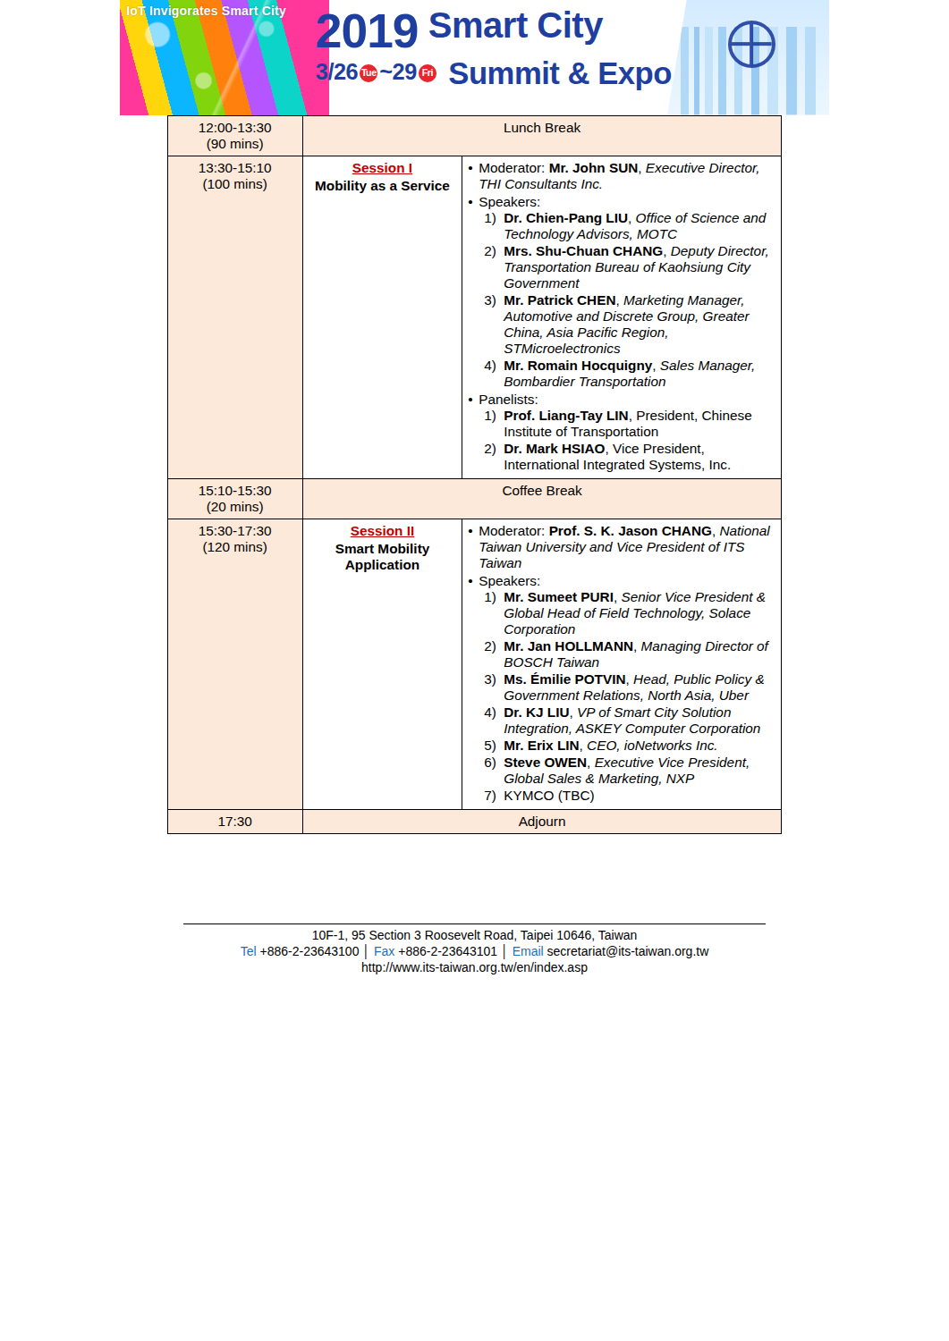IoT Invigorates Smart City
2019 Smart City
3/26Tue~29Fri Summit & Expo
| 12:00-13:30 (90 mins) | Lunch Break |
| 13:30-15:10 (100 mins) | Session I Mobility as a Service | Moderator: Mr. John SUN , Executive Director, THI Consultants Inc. Speakers: Dr. Chien-Pang LIU , Office of Science and Technology Advisors, MOTC Mrs. Shu-Chuan CHANG , Deputy Director, Transportation Bureau of Kaohsiung City Government Mr. Patrick CHEN , Marketing Manager, Automotive and Discrete Group, Greater China, Asia Pacific Region, STMicroelectronics Mr. Romain Hocquigny , Sales Manager, Bombardier Transportation Panelists: Prof. Liang-Tay LIN , President, Chinese Institute of Transportation Dr. Mark HSIAO , Vice President, International Integrated Systems, Inc. |
| 15:10-15:30 (20 mins) | Coffee Break |
| 15:30-17:30 (120 mins) | Session II Smart Mobility Application | Moderator: Prof. S. K. Jason CHANG , National Taiwan University and Vice President of ITS Taiwan Speakers: Mr. Sumeet PURI , Senior Vice President & Global Head of Field Technology, Solace Corporation Mr. Jan HOLLMANN , Managing Director of BOSCH Taiwan Ms. Émilie POTVIN , Head, Public Policy & Government Relations, North Asia, Uber Dr. KJ LIU , VP of Smart City Solution Integration, ASKEY Computer Corporation Mr. Erix LIN , CEO, ioNetworks Inc. Steve OWEN , Executive Vice President, Global Sales & Marketing, NXP KYMCO (TBC) |
| 17:30 | Adjourn |
10F-1, 95 Section 3 Roosevelt Road, Taipei 10646, Taiwan
Tel +886-2-23643100 │ Fax +886-2-23643101 │ Email secretariat@its-taiwan.org.tw
http://www.its-taiwan.org.tw/en/index.asp